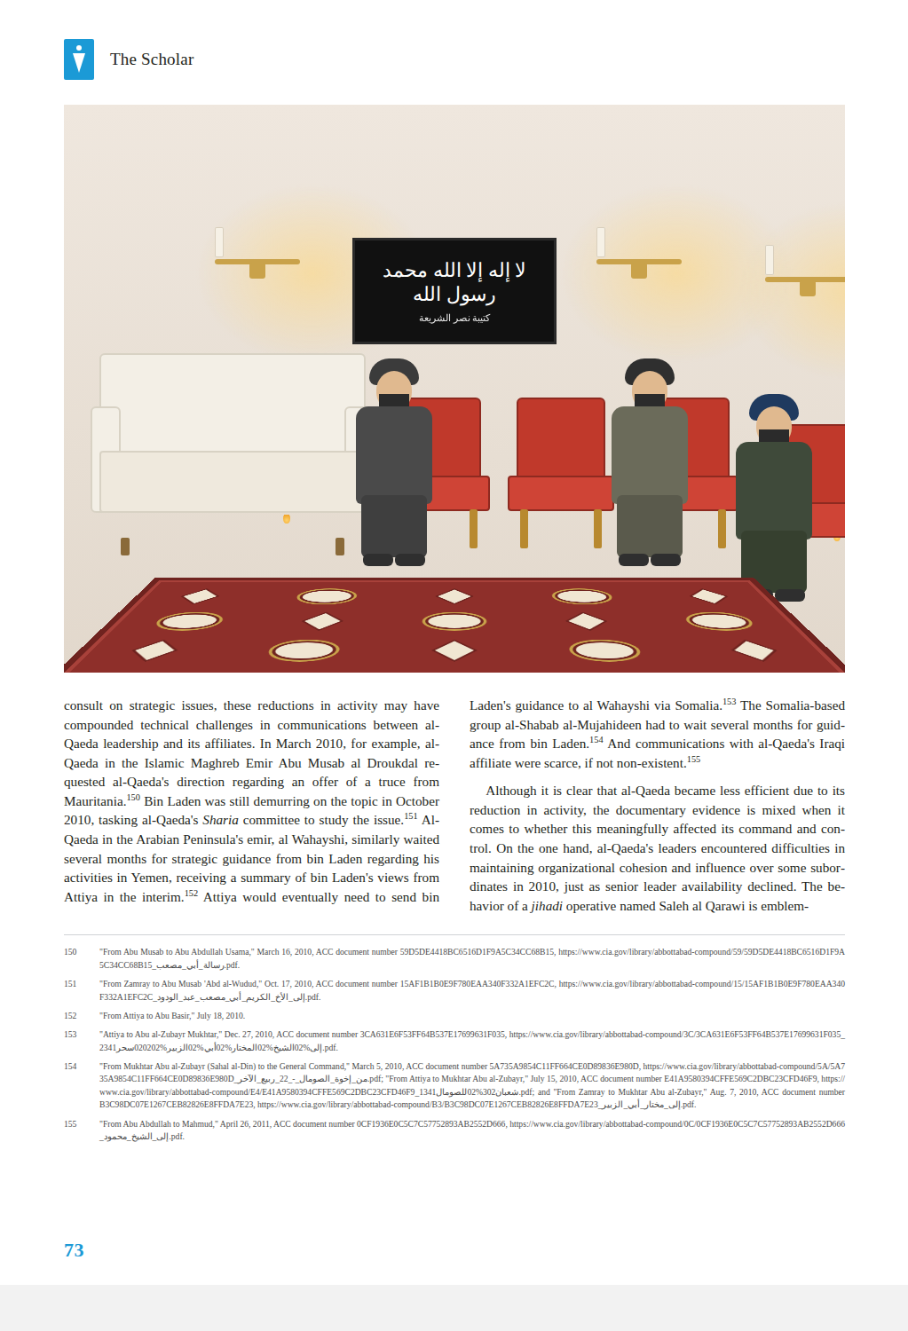The Scholar
لا إله إلا الله محمد رسول الله
كتيبة نصر الشريعة
consult on strategic issues, these reductions in activity may have compounded technical challenges in communications between al-Qaeda leadership and its affiliates. In March 2010, for example, al-Qaeda in the Islamic Maghreb Emir Abu Musab al Droukdal requested al-Qaeda's direction regarding an offer of a truce from Mauritania.150 Bin Laden was still demurring on the topic in October 2010, tasking al-Qaeda's Sharia committee to study the issue.151 Al-Qaeda in the Arabian Peninsula's emir, al Wahayshi, similarly waited several months for strategic guidance from bin Laden regarding his activities in Yemen, receiving a summary of bin Laden's views from Attiya in the interim.152 Attiya would eventually need to send bin Laden's guidance to al Wahayshi via Somalia.153 The Somalia-based group al-Shabab al-Mujahideen had to wait several months for guidance from bin Laden.154 And communications with al-Qaeda's Iraqi affiliate were scarce, if not non-existent.155
Although it is clear that al-Qaeda became less efficient due to its reduction in activity, the documentary evidence is mixed when it comes to whether this meaningfully affected its command and control. On the one hand, al-Qaeda's leaders encountered difficulties in maintaining organizational cohesion and influence over some subordinates in 2010, just as senior leader availability declined. The behavior of a jihadi operative named Saleh al Qarawi is emblem-
150
"From Abu Musab to Abu Abdullah Usama," March 16, 2010, ACC document number 59D5DE4418BC6516D1F9A5C34CC68B15, https://www.cia.gov/library/abbottabad-compound/59/59D5DE4418BC6516D1F9A5C34CC68B15_رسالة_أبي_مصعب.pdf.
151
"From Zamray to Abu Musab 'Abd al-Wudud," Oct. 17, 2010, ACC document number 15AF1B1B0E9F780EAA340F332A1EFC2C, https://www.cia.gov/library/abbottabad-compound/15/15AF1B1B0E9F780EAA340F332A1EFC2C_إلى_الأخ_الكريم_أبي_مصعب_عبد_الودود.pdf.
152
"From Attiya to Abu Basir," July 18, 2010.
153
"Attiya to Abu al-Zubayr Mukhtar," Dec. 27, 2010, ACC document number 3CA631E6F53FF64B537E17699631F035, https://www.cia.gov/library/abbottabad-compound/3C/3CA631E6F53FF64B537E17699631F035_2341إلى%02الشيخ%02المختار%02أبي%02الزبير%020202سحر.pdf.
154
"From Mukhtar Abu al-Zubayr (Sahal al-Din) to the General Command," March 5, 2010, ACC document number 5A735A9854C11FF664CE0D89836E980D, https://www.cia.gov/library/abbottabad-compound/5A/5A735A9854C11FF664CE0D89836E980D_من_إخوة_الصومال_-_22_ربيع_الآخر.pdf; "From Attiya to Mukhtar Abu al-Zubayr," July 15, 2010, ACC document number E41A9580394CFFE569C2DBC23CFD46F9, https://www.cia.gov/library/abbottabad-compound/E4/E41A9580394CFFE569C2DBC23CFD46F9_1341شعبان302%02للصومال.pdf; and "From Zamray to Mukhtar Abu al-Zubayr," Aug. 7, 2010, ACC document number B3C98DC07E1267CEB82826E8FFDA7E23, https://www.cia.gov/library/abbottabad-compound/B3/B3C98DC07E1267CEB82826E8FFDA7E23_إلى_مختار_أبي_الزبير.pdf.
155
"From Abu Abdullah to Mahmud," April 26, 2011, ACC document number 0CF1936E0C5C7C57752893AB2552D666, https://www.cia.gov/library/abbottabad-compound/0C/0CF1936E0C5C7C57752893AB2552D666_إلى_الشيخ_محمود.pdf.
73